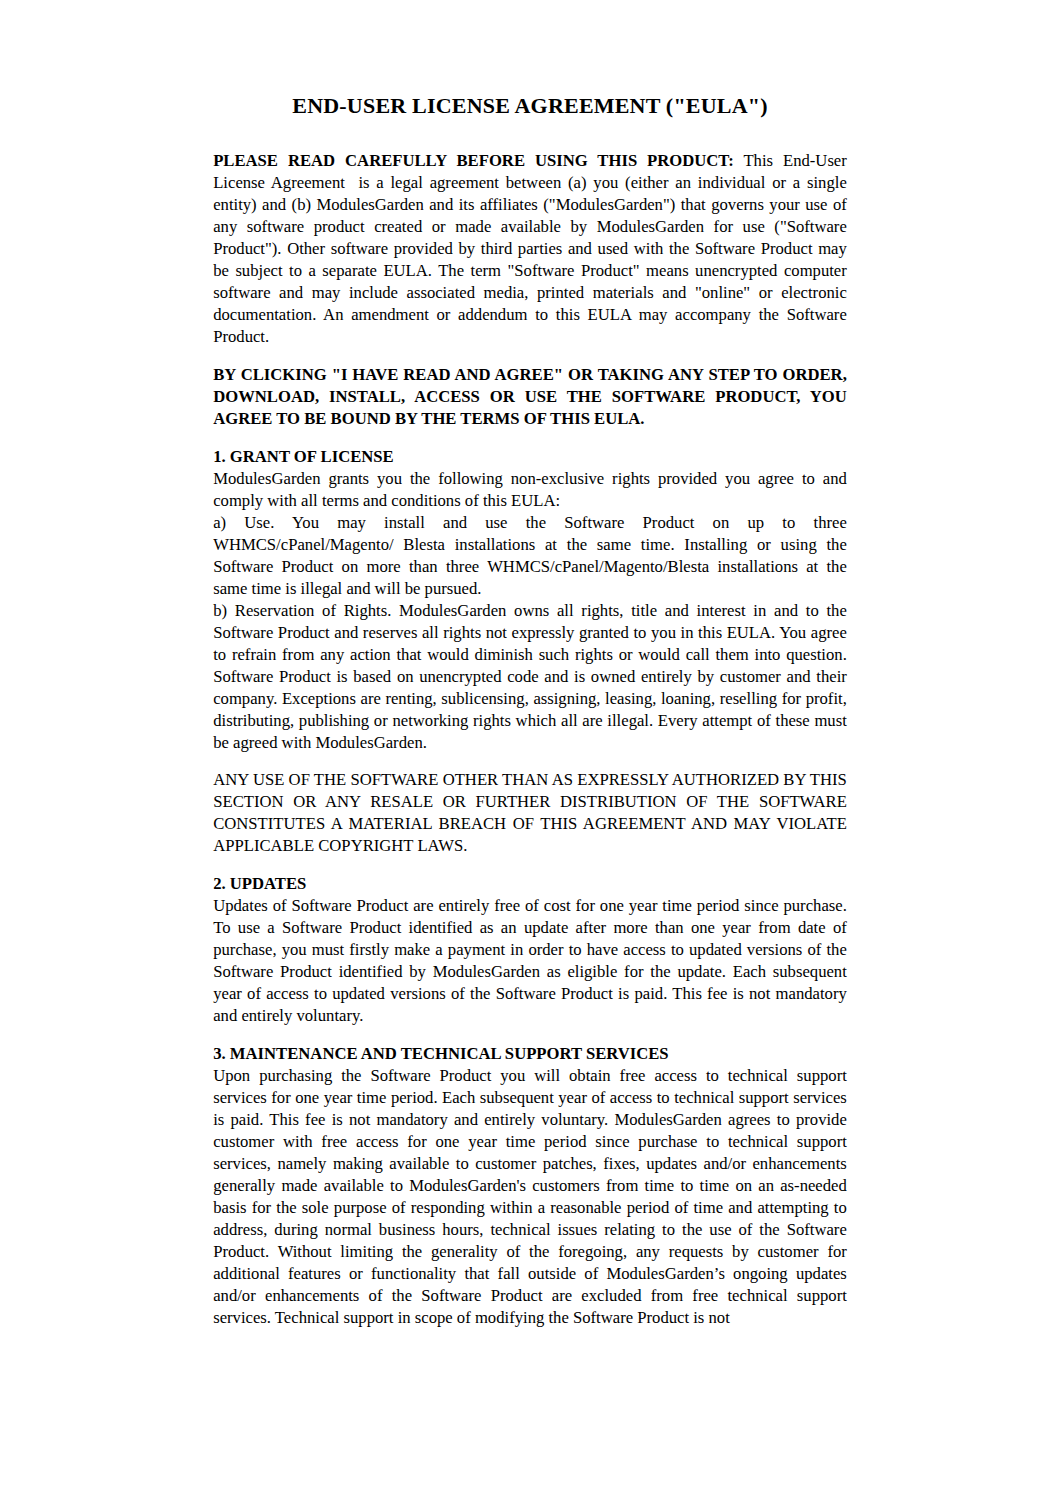END-USER LICENSE AGREEMENT ("EULA")
PLEASE READ CAREFULLY BEFORE USING THIS PRODUCT: This End-User License Agreement is a legal agreement between (a) you (either an individual or a single entity) and (b) ModulesGarden and its affiliates ("ModulesGarden") that governs your use of any software product created or made available by ModulesGarden for use ("Software Product"). Other software provided by third parties and used with the Software Product may be subject to a separate EULA. The term "Software Product" means unencrypted computer software and may include associated media, printed materials and "online" or electronic documentation. An amendment or addendum to this EULA may accompany the Software Product.
BY CLICKING "I HAVE READ AND AGREE" OR TAKING ANY STEP TO ORDER, DOWNLOAD, INSTALL, ACCESS OR USE THE SOFTWARE PRODUCT, YOU AGREE TO BE BOUND BY THE TERMS OF THIS EULA.
1. GRANT OF LICENSE
ModulesGarden grants you the following non-exclusive rights provided you agree to and comply with all terms and conditions of this EULA:
a) Use. You may install and use the Software Product on up to three WHMCS/cPanel/Magento/ Blesta installations at the same time. Installing or using the Software Product on more than three WHMCS/cPanel/Magento/Blesta installations at the same time is illegal and will be pursued.
b) Reservation of Rights. ModulesGarden owns all rights, title and interest in and to the Software Product and reserves all rights not expressly granted to you in this EULA. You agree to refrain from any action that would diminish such rights or would call them into question. Software Product is based on unencrypted code and is owned entirely by customer and their company. Exceptions are renting, sublicensing, assigning, leasing, loaning, reselling for profit, distributing, publishing or networking rights which all are illegal. Every attempt of these must be agreed with ModulesGarden.
ANY USE OF THE SOFTWARE OTHER THAN AS EXPRESSLY AUTHORIZED BY THIS SECTION OR ANY RESALE OR FURTHER DISTRIBUTION OF THE SOFTWARE CONSTITUTES A MATERIAL BREACH OF THIS AGREEMENT AND MAY VIOLATE APPLICABLE COPYRIGHT LAWS.
2. UPDATES
Updates of Software Product are entirely free of cost for one year time period since purchase. To use a Software Product identified as an update after more than one year from date of purchase, you must firstly make a payment in order to have access to updated versions of the Software Product identified by ModulesGarden as eligible for the update. Each subsequent year of access to updated versions of the Software Product is paid. This fee is not mandatory and entirely voluntary.
3. MAINTENANCE AND TECHNICAL SUPPORT SERVICES
Upon purchasing the Software Product you will obtain free access to technical support services for one year time period. Each subsequent year of access to technical support services is paid. This fee is not mandatory and entirely voluntary. ModulesGarden agrees to provide customer with free access for one year time period since purchase to technical support services, namely making available to customer patches, fixes, updates and/or enhancements generally made available to ModulesGarden's customers from time to time on an as-needed basis for the sole purpose of responding within a reasonable period of time and attempting to address, during normal business hours, technical issues relating to the use of the Software Product. Without limiting the generality of the foregoing, any requests by customer for additional features or functionality that fall outside of ModulesGarden’s ongoing updates and/or enhancements of the Software Product are excluded from free technical support services. Technical support in scope of modifying the Software Product is not